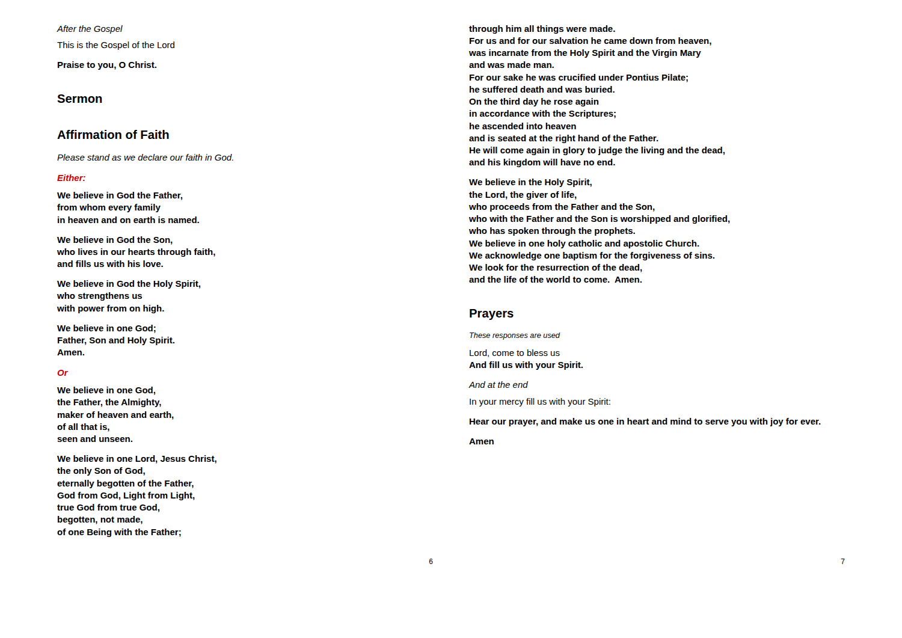After the Gospel
This is the Gospel of the Lord
Praise to you, O Christ.
Sermon
Affirmation of Faith
Please stand as we declare our faith in God.
Either:
We believe in God the Father,
from whom every family
in heaven and on earth is named.
We believe in God the Son,
who lives in our hearts through faith,
and fills us with his love.
We believe in God the Holy Spirit,
who strengthens us
with power from on high.
We believe in one God;
Father, Son and Holy Spirit.
Amen.
Or
We believe in one God,
the Father, the Almighty,
maker of heaven and earth,
of all that is,
seen and unseen.
We believe in one Lord, Jesus Christ,
the only Son of God,
eternally begotten of the Father,
God from God, Light from Light,
true God from true God,
begotten, not made,
of one Being with the Father;
6
through him all things were made.
For us and for our salvation he came down from heaven,
was incarnate from the Holy Spirit and the Virgin Mary
and was made man.
For our sake he was crucified under Pontius Pilate;
he suffered death and was buried.
On the third day he rose again
in accordance with the Scriptures;
he ascended into heaven
and is seated at the right hand of the Father.
He will come again in glory to judge the living and the dead,
and his kingdom will have no end.
We believe in the Holy Spirit,
the Lord, the giver of life,
who proceeds from the Father and the Son,
who with the Father and the Son is worshipped and glorified,
who has spoken through the prophets.
We believe in one holy catholic and apostolic Church.
We acknowledge one baptism for the forgiveness of sins.
We look for the resurrection of the dead,
and the life of the world to come. Amen.
Prayers
These responses are used
Lord, come to bless us
And fill us with your Spirit.
And at the end
In your mercy fill us with your Spirit:
Hear our prayer, and make us one in heart and mind to serve you with joy for ever.
Amen
7